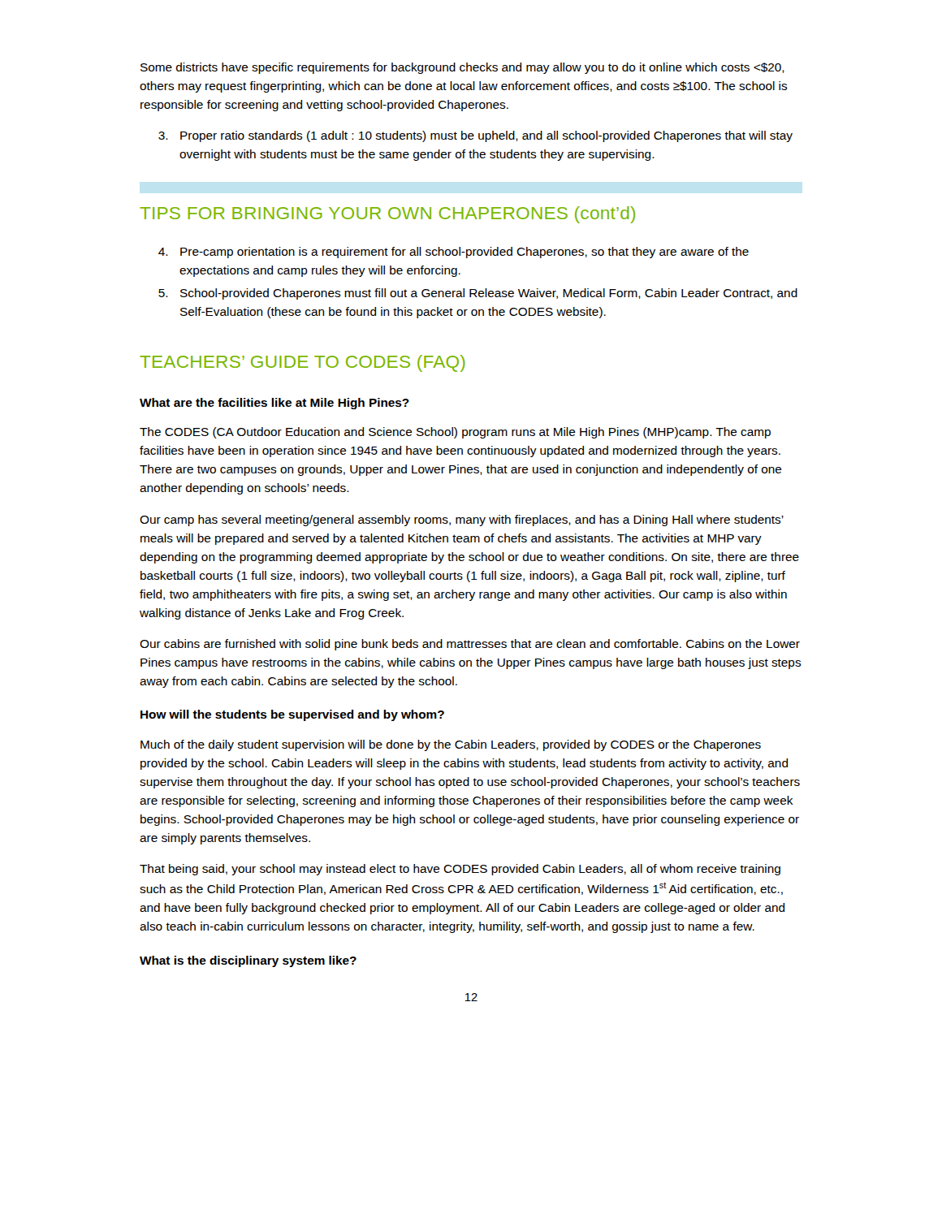Some districts have specific requirements for background checks and may allow you to do it online which costs <$20, others may request fingerprinting, which can be done at local law enforcement offices, and costs ≥$100. The school is responsible for screening and vetting school-provided Chaperones.
Proper ratio standards (1 adult : 10 students) must be upheld, and all school-provided Chaperones that will stay overnight with students must be the same gender of the students they are supervising.
TIPS FOR BRINGING YOUR OWN CHAPERONES (cont’d)
Pre-camp orientation is a requirement for all school-provided Chaperones, so that they are aware of the expectations and camp rules they will be enforcing.
School-provided Chaperones must fill out a General Release Waiver, Medical Form, Cabin Leader Contract, and Self-Evaluation (these can be found in this packet or on the CODES website).
TEACHERS’ GUIDE TO CODES (FAQ)
What are the facilities like at Mile High Pines?
The CODES (CA Outdoor Education and Science School) program runs at Mile High Pines (MHP)camp. The camp facilities have been in operation since 1945 and have been continuously updated and modernized through the years. There are two campuses on grounds, Upper and Lower Pines, that are used in conjunction and independently of one another depending on schools’ needs.
Our camp has several meeting/general assembly rooms, many with fireplaces, and has a Dining Hall where students’ meals will be prepared and served by a talented Kitchen team of chefs and assistants. The activities at MHP vary depending on the programming deemed appropriate by the school or due to weather conditions. On site, there are three basketball courts (1 full size, indoors), two volleyball courts (1 full size, indoors), a Gaga Ball pit, rock wall, zipline, turf field, two amphitheaters with fire pits, a swing set, an archery range and many other activities. Our camp is also within walking distance of Jenks Lake and Frog Creek.
Our cabins are furnished with solid pine bunk beds and mattresses that are clean and comfortable. Cabins on the Lower Pines campus have restrooms in the cabins, while cabins on the Upper Pines campus have large bath houses just steps away from each cabin. Cabins are selected by the school.
How will the students be supervised and by whom?
Much of the daily student supervision will be done by the Cabin Leaders, provided by CODES or the Chaperones provided by the school. Cabin Leaders will sleep in the cabins with students, lead students from activity to activity, and supervise them throughout the day. If your school has opted to use school-provided Chaperones, your school’s teachers are responsible for selecting, screening and informing those Chaperones of their responsibilities before the camp week begins. School-provided Chaperones may be high school or college-aged students, have prior counseling experience or are simply parents themselves.
That being said, your school may instead elect to have CODES provided Cabin Leaders, all of whom receive training such as the Child Protection Plan, American Red Cross CPR & AED certification, Wilderness 1st Aid certification, etc., and have been fully background checked prior to employment. All of our Cabin Leaders are college-aged or older and also teach in-cabin curriculum lessons on character, integrity, humility, self-worth, and gossip just to name a few.
What is the disciplinary system like?
12